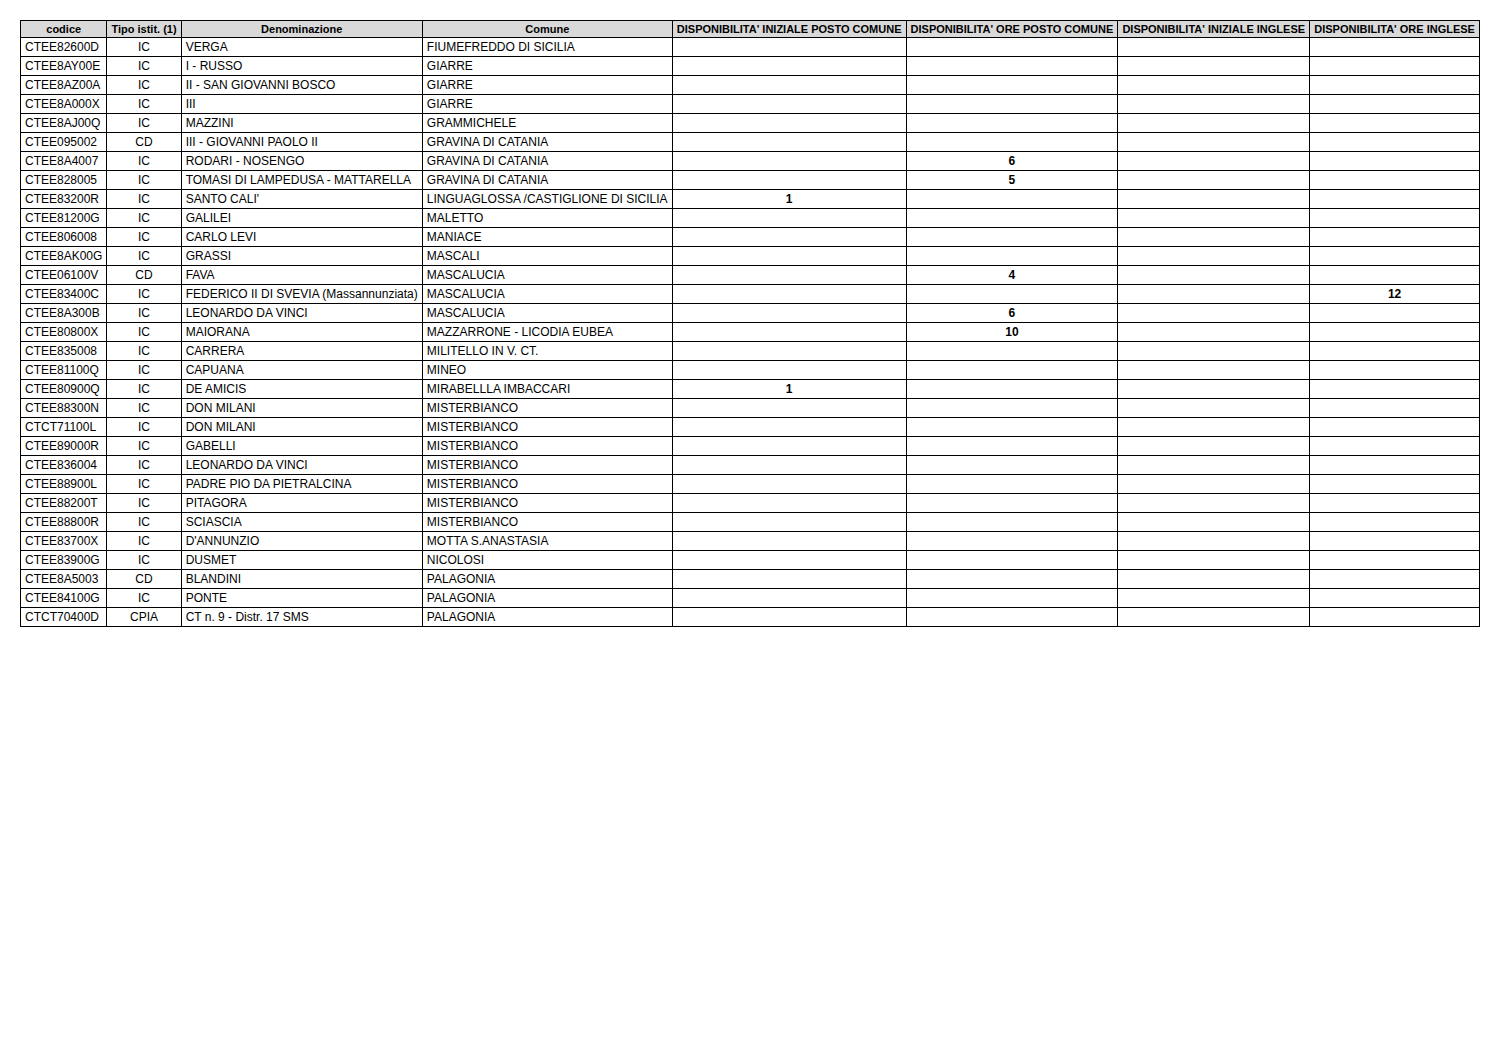| codice | Tipo istit. (1) | Denominazione | Comune | DISPONIBILITA' INIZIALE POSTO COMUNE | DISPONIBILITA' ORE POSTO COMUNE | DISPONIBILITA' INIZIALE INGLESE | DISPONIBILITA' ORE INGLESE |
| --- | --- | --- | --- | --- | --- | --- | --- |
| CTEE82600D | IC | VERGA | FIUMEFREDDO DI SICILIA | | | | |
| CTEE8AY00E | IC | I - RUSSO | GIARRE | | | | |
| CTEE8AZ00A | IC | II - SAN GIOVANNI BOSCO | GIARRE | | | | |
| CTEE8A000X | IC | III | GIARRE | | | | |
| CTEE8AJ00Q | IC | MAZZINI | GRAMMICHELE | | | | |
| CTEE095002 | CD | III - GIOVANNI PAOLO II | GRAVINA DI CATANIA | | | | |
| CTEE8A4007 | IC | RODARI - NOSENGO | GRAVINA DI CATANIA | | 6 | | |
| CTEE828005 | IC | TOMASI DI LAMPEDUSA - MATTARELLA | GRAVINA DI CATANIA | | 5 | | |
| CTEE83200R | IC | SANTO CALI' | LINGUAGLOSSA /CASTIGLIONE DI SICILIA | 1 | | | |
| CTEE81200G | IC | GALILEI | MALETTO | | | | |
| CTEE806008 | IC | CARLO LEVI | MANIACE | | | | |
| CTEE8AK00G | IC | GRASSI | MASCALI | | | | |
| CTEE06100V | CD | FAVA | MASCALUCIA | | 4 | | |
| CTEE83400C | IC | FEDERICO II DI SVEVIA (Massannunziata) | MASCALUCIA | | | | 12 |
| CTEE8A300B | IC | LEONARDO DA VINCI | MASCALUCIA | | 6 | | |
| CTEE80800X | IC | MAIORANA | MAZZARRONE - LICODIA EUBEA | | 10 | | |
| CTEE835008 | IC | CARRERA | MILITELLO IN V. CT. | | | | |
| CTEE81100Q | IC | CAPUANA | MINEO | | | | |
| CTEE80900Q | IC | DE AMICIS | MIRABELLLA IMBACCARI | 1 | | | |
| CTEE88300N | IC | DON MILANI | MISTERBIANCO | | | | |
| CTCT71100L | IC | DON MILANI | MISTERBIANCO | | | | |
| CTEE89000R | IC | GABELLI | MISTERBIANCO | | | | |
| CTEE836004 | IC | LEONARDO DA VINCI | MISTERBIANCO | | | | |
| CTEE88900L | IC | PADRE PIO DA PIETRALCINA | MISTERBIANCO | | | | |
| CTEE88200T | IC | PITAGORA | MISTERBIANCO | | | | |
| CTEE88800R | IC | SCIASCIA | MISTERBIANCO | | | | |
| CTEE83700X | IC | D'ANNUNZIO | MOTTA S.ANASTASIA | | | | |
| CTEE83900G | IC | DUSMET | NICOLOSI | | | | |
| CTEE8A5003 | CD | BLANDINI | PALAGONIA | | | | |
| CTEE84100G | IC | PONTE | PALAGONIA | | | | |
| CTCT70400D | CPIA | CT n. 9 - Distr. 17 SMS | PALAGONIA | | | | |